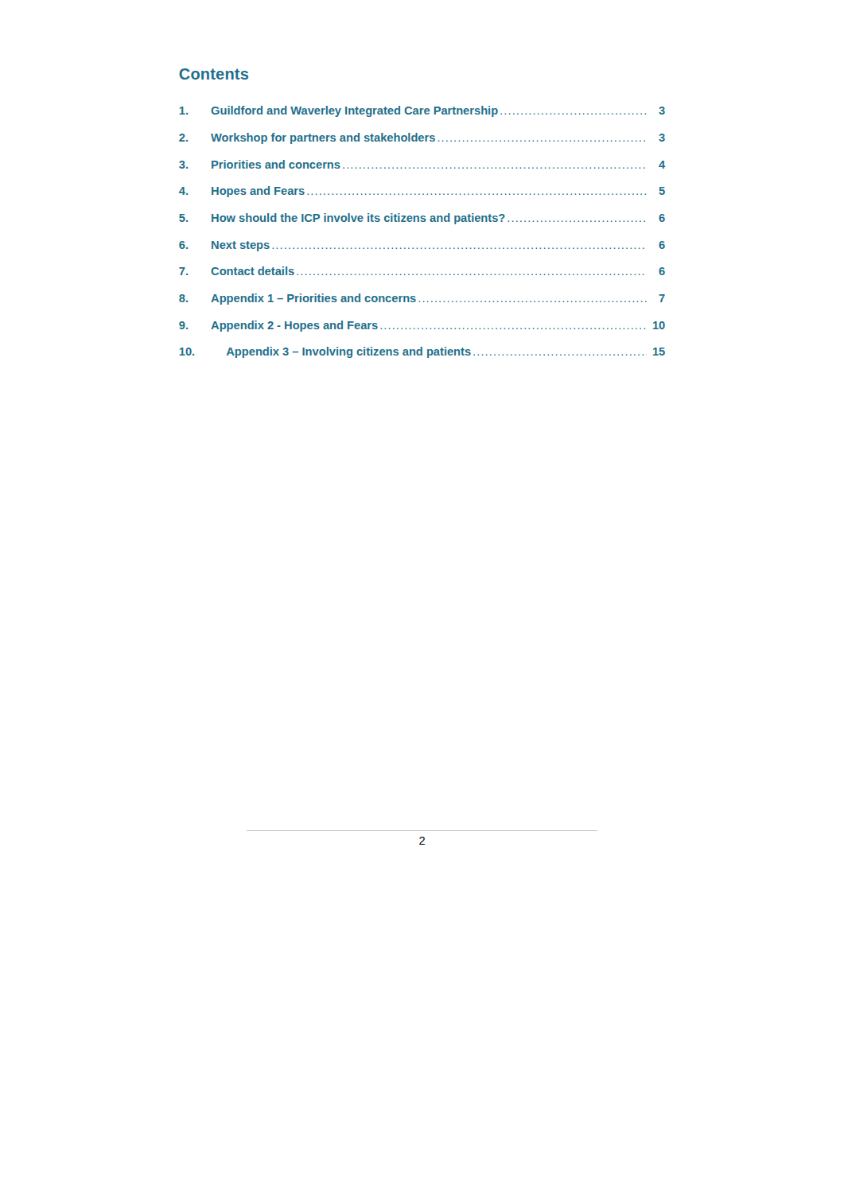Contents
1. Guildford and Waverley Integrated Care Partnership ........................................................................... 3
2. Workshop for partners and stakeholders .............................................................................. 3
3. Priorities and concerns ................................................................................................. 4
4. Hopes and Fears ....................................................................................................... 5
5. How should the ICP involve its citizens and patients? ......................................................... 6
6. Next steps ............................................................................................................. 6
7. Contact details ......................................................................................................... 6
8. Appendix 1 – Priorities and concerns ................................................................................. 7
9. Appendix 2 - Hopes and Fears ......................................................................................... 10
10. Appendix 3 – Involving citizens and patients .................................................................. 15
2